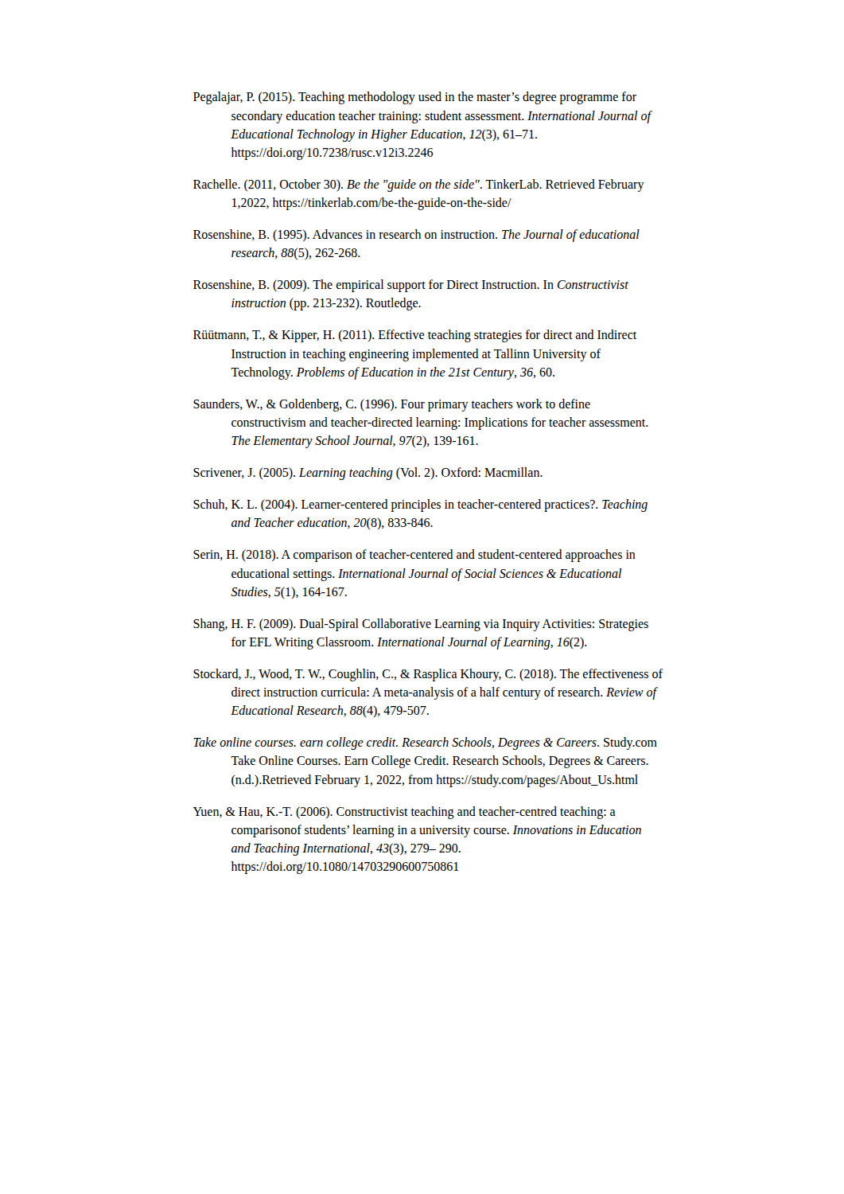Pegalajar, P. (2015). Teaching methodology used in the master’s degree programme for secondary education teacher training: student assessment. International Journal of Educational Technology in Higher Education, 12(3), 61–71. https://doi.org/10.7238/rusc.v12i3.2246
Rachelle. (2011, October 30). Be the "guide on the side". TinkerLab. Retrieved February 1,2022, https://tinkerlab.com/be-the-guide-on-the-side/
Rosenshine, B. (1995). Advances in research on instruction. The Journal of educational research, 88(5), 262-268.
Rosenshine, B. (2009). The empirical support for Direct Instruction. In Constructivist instruction (pp. 213-232). Routledge.
Rüütmann, T., & Kipper, H. (2011). Effective teaching strategies for direct and Indirect Instruction in teaching engineering implemented at Tallinn University of Technology. Problems of Education in the 21st Century, 36, 60.
Saunders, W., & Goldenberg, C. (1996). Four primary teachers work to define constructivism and teacher-directed learning: Implications for teacher assessment. The Elementary School Journal, 97(2), 139-161.
Scrivener, J. (2005). Learning teaching (Vol. 2). Oxford: Macmillan.
Schuh, K. L. (2004). Learner-centered principles in teacher-centered practices?. Teaching and Teacher education, 20(8), 833-846.
Serin, H. (2018). A comparison of teacher-centered and student-centered approaches in educational settings. International Journal of Social Sciences & Educational Studies, 5(1), 164-167.
Shang, H. F. (2009). Dual-Spiral Collaborative Learning via Inquiry Activities: Strategies for EFL Writing Classroom. International Journal of Learning, 16(2).
Stockard, J., Wood, T. W., Coughlin, C., & Rasplica Khoury, C. (2018). The effectiveness of direct instruction curricula: A meta-analysis of a half century of research. Review of Educational Research, 88(4), 479-507.
Take online courses. earn college credit. Research Schools, Degrees & Careers. Study.com Take Online Courses. Earn College Credit. Research Schools, Degrees & Careers. (n.d.).Retrieved February 1, 2022, from https://study.com/pages/About_Us.html
Yuen, & Hau, K.-T. (2006). Constructivist teaching and teacher-centred teaching: a comparisonof students’ learning in a university course. Innovations in Education and Teaching International, 43(3), 279– 290. https://doi.org/10.1080/14703290600750861